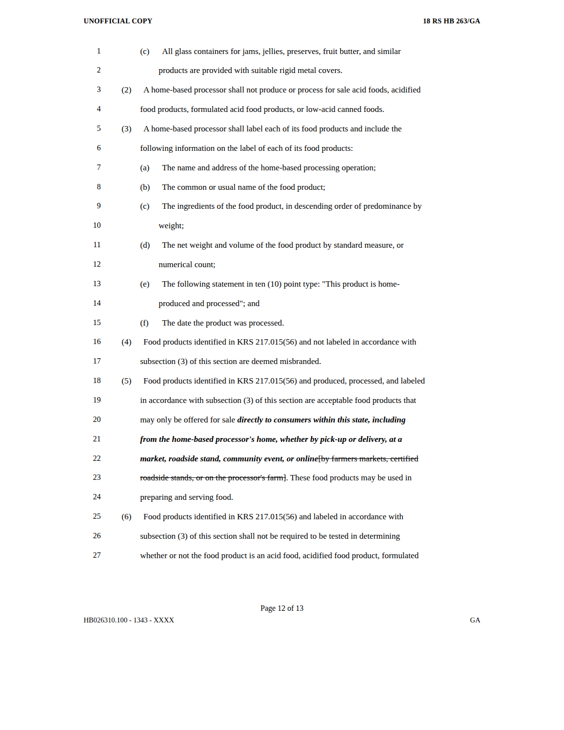Unofficial Copy 18 RS HB 263/GA
(c) All glass containers for jams, jellies, preserves, fruit butter, and similar
products are provided with suitable rigid metal covers.
(2) A home-based processor shall not produce or process for sale acid foods, acidified
food products, formulated acid food products, or low-acid canned foods.
(3) A home-based processor shall label each of its food products and include the
following information on the label of each of its food products:
(a) The name and address of the home-based processing operation;
(b) The common or usual name of the food product;
(c) The ingredients of the food product, in descending order of predominance by
weight;
(d) The net weight and volume of the food product by standard measure, or
numerical count;
(e) The following statement in ten (10) point type: "This product is home-
produced and processed"; and
(f) The date the product was processed.
(4) Food products identified in KRS 217.015(56) and not labeled in accordance with
subsection (3) of this section are deemed misbranded.
(5) Food products identified in KRS 217.015(56) and produced, processed, and labeled
in accordance with subsection (3) of this section are acceptable food products that
may only be offered for sale directly to consumers within this state, including
from the home-based processor's home, whether by pick-up or delivery, at a
market, roadside stand, community event, or online[by farmers markets, certified
roadside stands, or on the processor's farm]. These food products may be used in
preparing and serving food.
(6) Food products identified in KRS 217.015(56) and labeled in accordance with
subsection (3) of this section shall not be required to be tested in determining
whether or not the food product is an acid food, acidified food product, formulated
Page 12 of 13
HB026310.100 - 1343 - XXXX GA